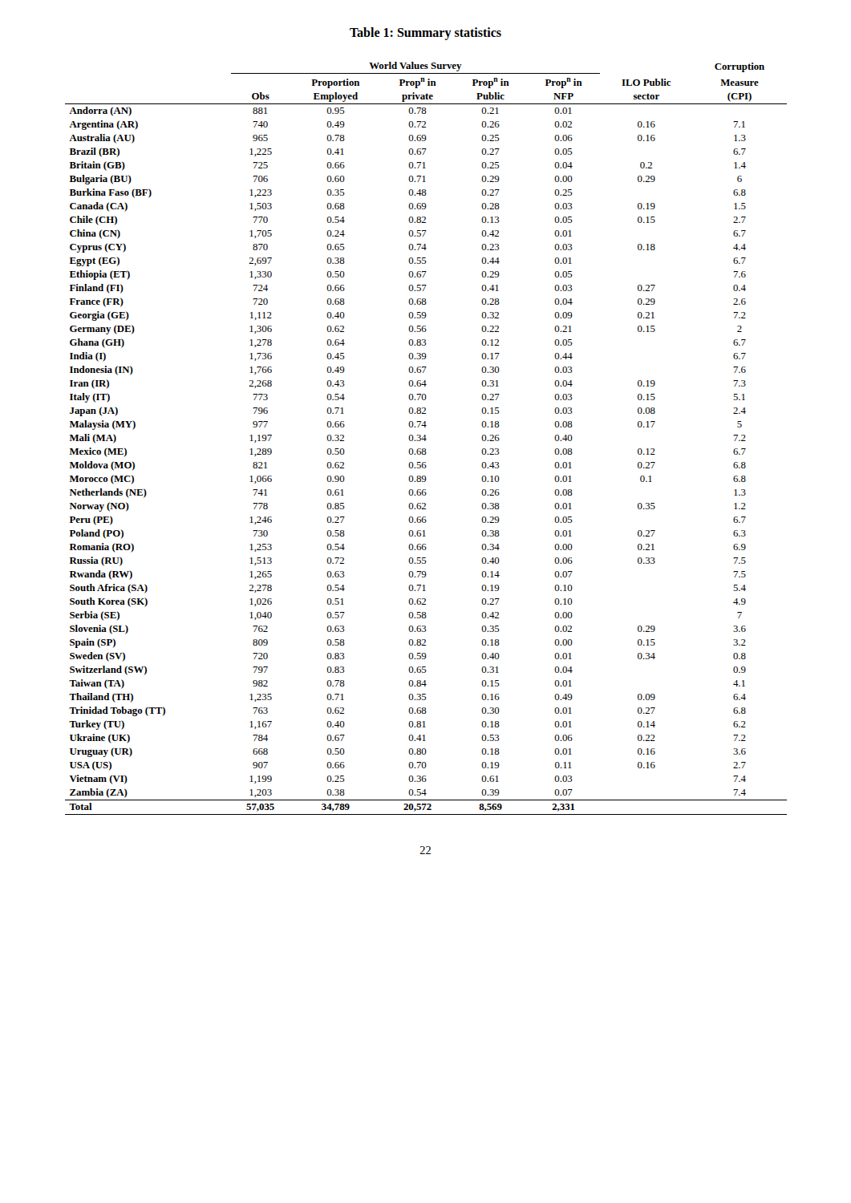Table 1: Summary statistics
| | World Values Survey | | Corruption |
| --- | --- | --- | --- |
| | | Proportion | Prop n in | Prop n in | Prop n in | ILO Public | Measure |
| | Obs | Employed | private | Public | NFP | sector | (CPI) |
| Andorra (AN) | 881 | 0.95 | 0.78 | 0.21 | 0.01 | | |
| Argentina (AR) | 740 | 0.49 | 0.72 | 0.26 | 0.02 | 0.16 | 7.1 |
| Australia (AU) | 965 | 0.78 | 0.69 | 0.25 | 0.06 | 0.16 | 1.3 |
| Brazil (BR) | 1,225 | 0.41 | 0.67 | 0.27 | 0.05 | | 6.7 |
| Britain (GB) | 725 | 0.66 | 0.71 | 0.25 | 0.04 | 0.2 | 1.4 |
| Bulgaria (BU) | 706 | 0.60 | 0.71 | 0.29 | 0.00 | 0.29 | 6 |
| Burkina Faso (BF) | 1,223 | 0.35 | 0.48 | 0.27 | 0.25 | | 6.8 |
| Canada (CA) | 1,503 | 0.68 | 0.69 | 0.28 | 0.03 | 0.19 | 1.5 |
| Chile (CH) | 770 | 0.54 | 0.82 | 0.13 | 0.05 | 0.15 | 2.7 |
| China (CN) | 1,705 | 0.24 | 0.57 | 0.42 | 0.01 | | 6.7 |
| Cyprus (CY) | 870 | 0.65 | 0.74 | 0.23 | 0.03 | 0.18 | 4.4 |
| Egypt (EG) | 2,697 | 0.38 | 0.55 | 0.44 | 0.01 | | 6.7 |
| Ethiopia (ET) | 1,330 | 0.50 | 0.67 | 0.29 | 0.05 | | 7.6 |
| Finland (FI) | 724 | 0.66 | 0.57 | 0.41 | 0.03 | 0.27 | 0.4 |
| France (FR) | 720 | 0.68 | 0.68 | 0.28 | 0.04 | 0.29 | 2.6 |
| Georgia (GE) | 1,112 | 0.40 | 0.59 | 0.32 | 0.09 | 0.21 | 7.2 |
| Germany (DE) | 1,306 | 0.62 | 0.56 | 0.22 | 0.21 | 0.15 | 2 |
| Ghana (GH) | 1,278 | 0.64 | 0.83 | 0.12 | 0.05 | | 6.7 |
| India (I) | 1,736 | 0.45 | 0.39 | 0.17 | 0.44 | | 6.7 |
| Indonesia (IN) | 1,766 | 0.49 | 0.67 | 0.30 | 0.03 | | 7.6 |
| Iran (IR) | 2,268 | 0.43 | 0.64 | 0.31 | 0.04 | 0.19 | 7.3 |
| Italy (IT) | 773 | 0.54 | 0.70 | 0.27 | 0.03 | 0.15 | 5.1 |
| Japan (JA) | 796 | 0.71 | 0.82 | 0.15 | 0.03 | 0.08 | 2.4 |
| Malaysia (MY) | 977 | 0.66 | 0.74 | 0.18 | 0.08 | 0.17 | 5 |
| Mali (MA) | 1,197 | 0.32 | 0.34 | 0.26 | 0.40 | | 7.2 |
| Mexico (ME) | 1,289 | 0.50 | 0.68 | 0.23 | 0.08 | 0.12 | 6.7 |
| Moldova (MO) | 821 | 0.62 | 0.56 | 0.43 | 0.01 | 0.27 | 6.8 |
| Morocco (MC) | 1,066 | 0.90 | 0.89 | 0.10 | 0.01 | 0.1 | 6.8 |
| Netherlands (NE) | 741 | 0.61 | 0.66 | 0.26 | 0.08 | | 1.3 |
| Norway (NO) | 778 | 0.85 | 0.62 | 0.38 | 0.01 | 0.35 | 1.2 |
| Peru (PE) | 1,246 | 0.27 | 0.66 | 0.29 | 0.05 | | 6.7 |
| Poland (PO) | 730 | 0.58 | 0.61 | 0.38 | 0.01 | 0.27 | 6.3 |
| Romania (RO) | 1,253 | 0.54 | 0.66 | 0.34 | 0.00 | 0.21 | 6.9 |
| Russia (RU) | 1,513 | 0.72 | 0.55 | 0.40 | 0.06 | 0.33 | 7.5 |
| Rwanda (RW) | 1,265 | 0.63 | 0.79 | 0.14 | 0.07 | | 7.5 |
| South Africa (SA) | 2,278 | 0.54 | 0.71 | 0.19 | 0.10 | | 5.4 |
| South Korea (SK) | 1,026 | 0.51 | 0.62 | 0.27 | 0.10 | | 4.9 |
| Serbia (SE) | 1,040 | 0.57 | 0.58 | 0.42 | 0.00 | | 7 |
| Slovenia (SL) | 762 | 0.63 | 0.63 | 0.35 | 0.02 | 0.29 | 3.6 |
| Spain (SP) | 809 | 0.58 | 0.82 | 0.18 | 0.00 | 0.15 | 3.2 |
| Sweden (SV) | 720 | 0.83 | 0.59 | 0.40 | 0.01 | 0.34 | 0.8 |
| Switzerland (SW) | 797 | 0.83 | 0.65 | 0.31 | 0.04 | | 0.9 |
| Taiwan (TA) | 982 | 0.78 | 0.84 | 0.15 | 0.01 | | 4.1 |
| Thailand (TH) | 1,235 | 0.71 | 0.35 | 0.16 | 0.49 | 0.09 | 6.4 |
| Trinidad Tobago (TT) | 763 | 0.62 | 0.68 | 0.30 | 0.01 | 0.27 | 6.8 |
| Turkey (TU) | 1,167 | 0.40 | 0.81 | 0.18 | 0.01 | 0.14 | 6.2 |
| Ukraine (UK) | 784 | 0.67 | 0.41 | 0.53 | 0.06 | 0.22 | 7.2 |
| Uruguay (UR) | 668 | 0.50 | 0.80 | 0.18 | 0.01 | 0.16 | 3.6 |
| USA (US) | 907 | 0.66 | 0.70 | 0.19 | 0.11 | 0.16 | 2.7 |
| Vietnam (VI) | 1,199 | 0.25 | 0.36 | 0.61 | 0.03 | | 7.4 |
| Zambia (ZA) | 1,203 | 0.38 | 0.54 | 0.39 | 0.07 | | 7.4 |
| Total | 57,035 | 34,789 | 20,572 | 8,569 | 2,331 | | |
22